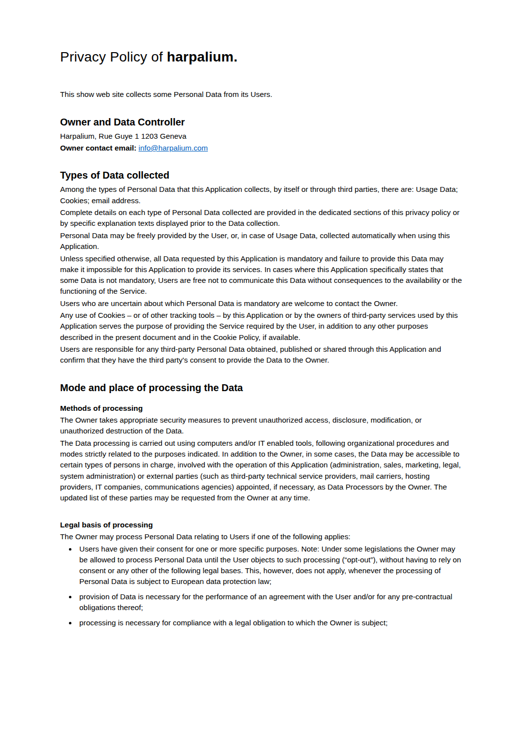Privacy Policy of harpalium.
This show web site collects some Personal Data from its Users.
Owner and Data Controller
Harpalium, Rue Guye 1 1203 Geneva
Owner contact email: info@harpalium.com
Types of Data collected
Among the types of Personal Data that this Application collects, by itself or through third parties, there are: Usage Data; Cookies; email address.
Complete details on each type of Personal Data collected are provided in the dedicated sections of this privacy policy or by specific explanation texts displayed prior to the Data collection.
Personal Data may be freely provided by the User, or, in case of Usage Data, collected automatically when using this Application.
Unless specified otherwise, all Data requested by this Application is mandatory and failure to provide this Data may make it impossible for this Application to provide its services. In cases where this Application specifically states that some Data is not mandatory, Users are free not to communicate this Data without consequences to the availability or the functioning of the Service.
Users who are uncertain about which Personal Data is mandatory are welcome to contact the Owner.
Any use of Cookies – or of other tracking tools – by this Application or by the owners of third-party services used by this Application serves the purpose of providing the Service required by the User, in addition to any other purposes described in the present document and in the Cookie Policy, if available.
Users are responsible for any third-party Personal Data obtained, published or shared through this Application and confirm that they have the third party's consent to provide the Data to the Owner.
Mode and place of processing the Data
Methods of processing
The Owner takes appropriate security measures to prevent unauthorized access, disclosure, modification, or unauthorized destruction of the Data.
The Data processing is carried out using computers and/or IT enabled tools, following organizational procedures and modes strictly related to the purposes indicated. In addition to the Owner, in some cases, the Data may be accessible to certain types of persons in charge, involved with the operation of this Application (administration, sales, marketing, legal, system administration) or external parties (such as third-party technical service providers, mail carriers, hosting providers, IT companies, communications agencies) appointed, if necessary, as Data Processors by the Owner. The updated list of these parties may be requested from the Owner at any time.
Legal basis of processing
The Owner may process Personal Data relating to Users if one of the following applies:
Users have given their consent for one or more specific purposes. Note: Under some legislations the Owner may be allowed to process Personal Data until the User objects to such processing (“opt-out”), without having to rely on consent or any other of the following legal bases. This, however, does not apply, whenever the processing of Personal Data is subject to European data protection law;
provision of Data is necessary for the performance of an agreement with the User and/or for any pre-contractual obligations thereof;
processing is necessary for compliance with a legal obligation to which the Owner is subject;